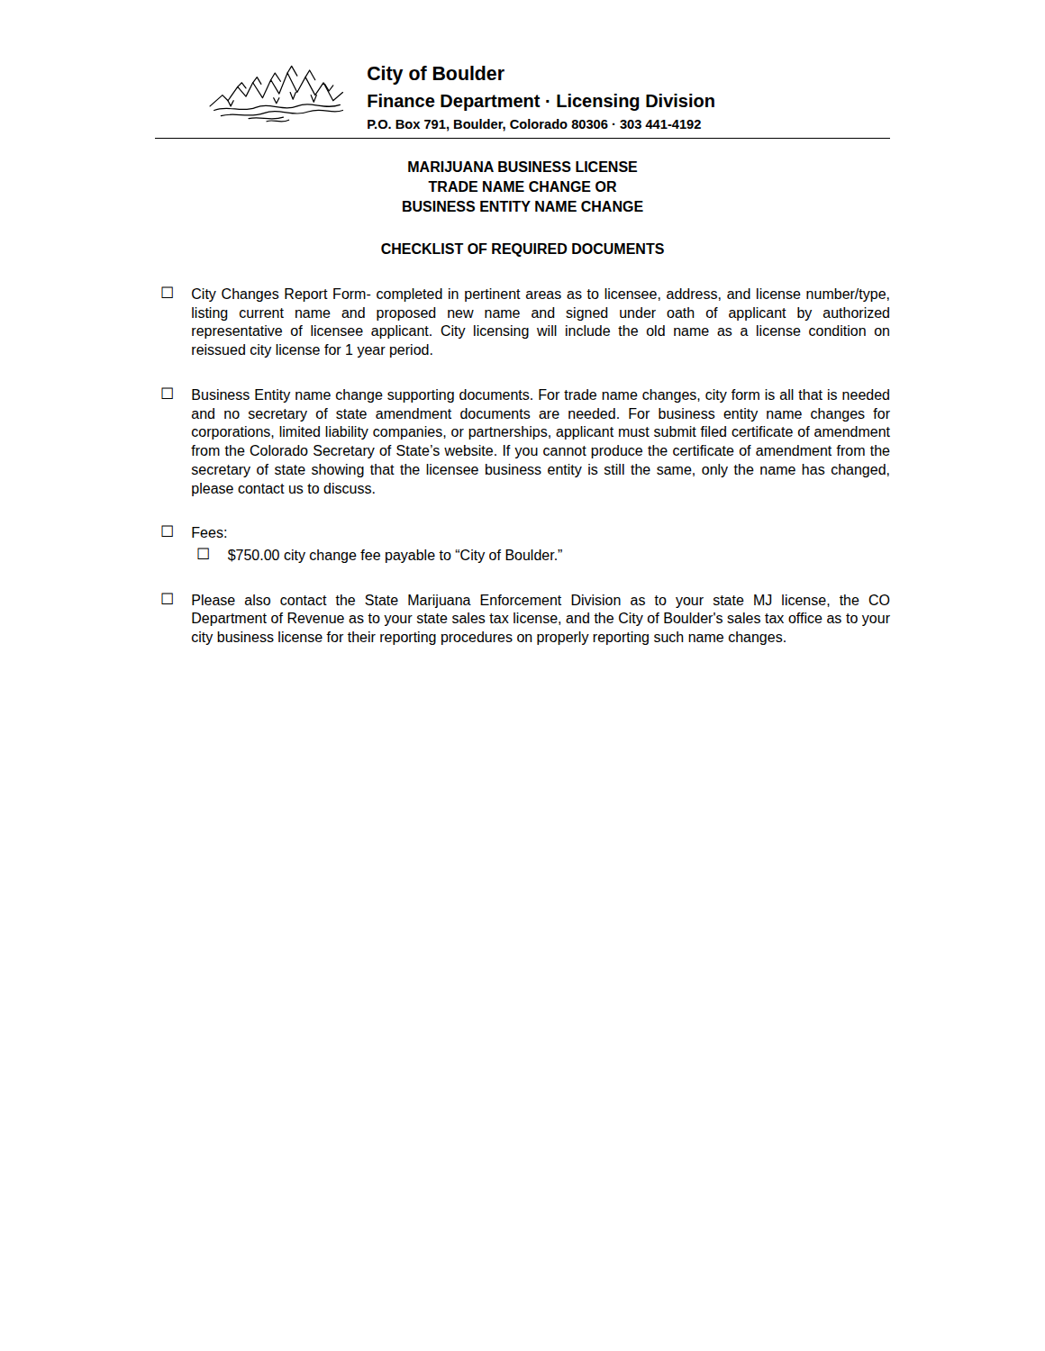City of Boulder
Finance Department · Licensing Division
P.O. Box 791, Boulder, Colorado 80306 · 303 441-4192
MARIJUANA BUSINESS LICENSE TRADE NAME CHANGE OR BUSINESS ENTITY NAME CHANGE
CHECKLIST OF REQUIRED DOCUMENTS
City Changes Report Form- completed in pertinent areas as to licensee, address, and license number/type, listing current name and proposed new name and signed under oath of applicant by authorized representative of licensee applicant. City licensing will include the old name as a license condition on reissued city license for 1 year period.
Business Entity name change supporting documents. For trade name changes, city form is all that is needed and no secretary of state amendment documents are needed. For business entity name changes for corporations, limited liability companies, or partnerships, applicant must submit filed certificate of amendment from the Colorado Secretary of State’s website. If you cannot produce the certificate of amendment from the secretary of state showing that the licensee business entity is still the same, only the name has changed, please contact us to discuss.
Fees:
$750.00 city change fee payable to “City of Boulder.”
Please also contact the State Marijuana Enforcement Division as to your state MJ license, the CO Department of Revenue as to your state sales tax license, and the City of Boulder's sales tax office as to your city business license for their reporting procedures on properly reporting such name changes.